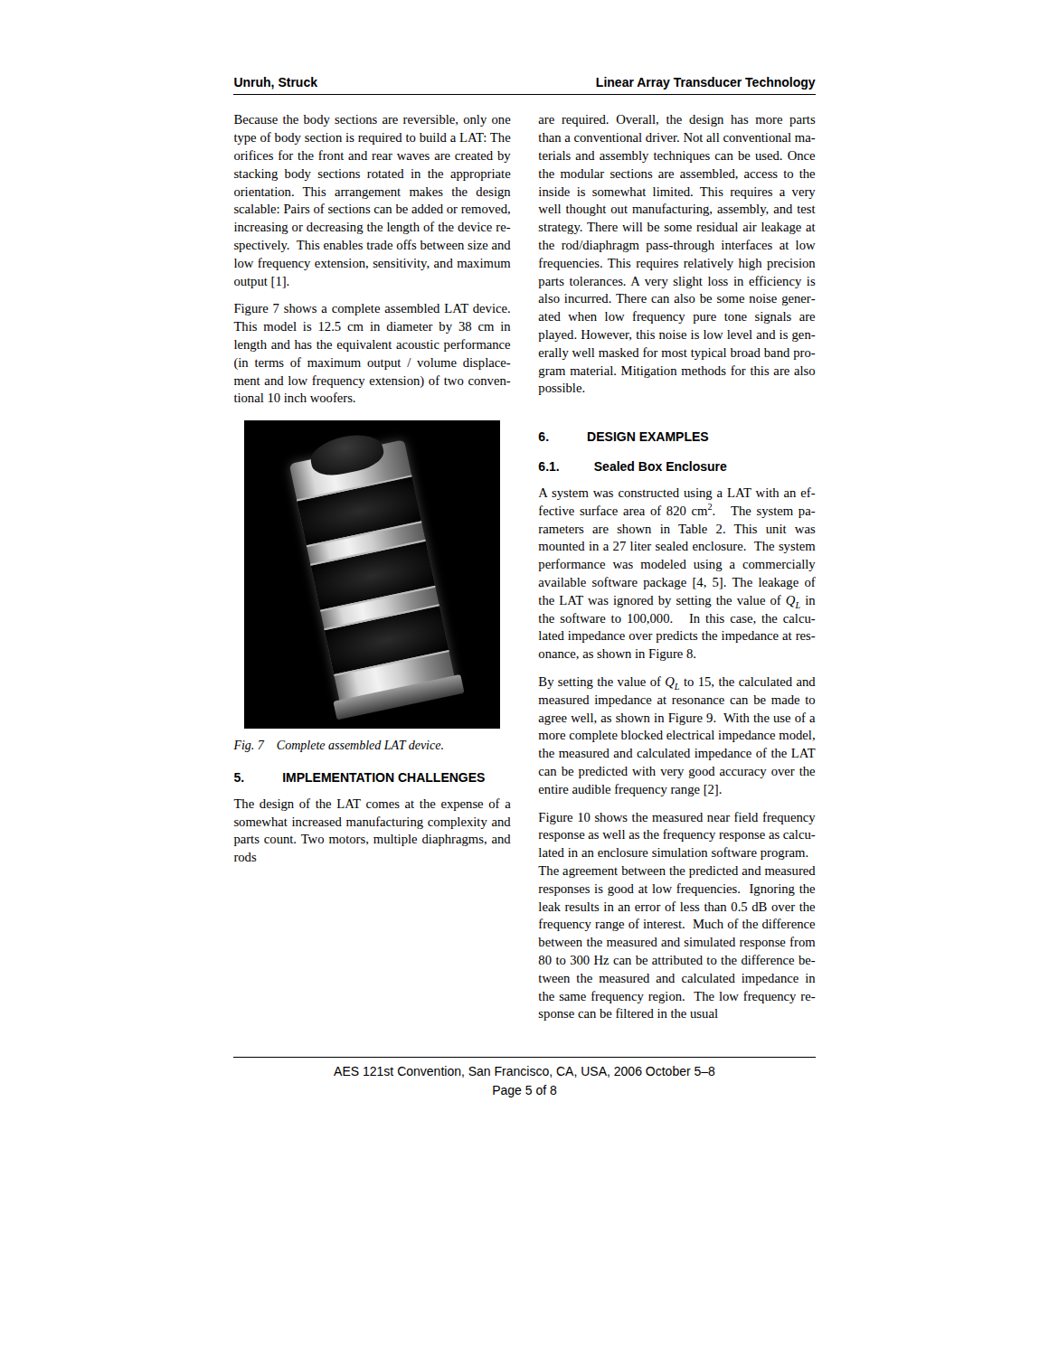Unruh, Struck
Linear Array Transducer Technology
Because the body sections are reversible, only one type of body section is required to build a LAT: The orifices for the front and rear waves are created by stacking body sections rotated in the appropriate orientation. This arrangement makes the design scalable: Pairs of sections can be added or removed, increasing or decreasing the length of the device respectively. This enables trade offs between size and low frequency extension, sensitivity, and maximum output [1].
Figure 7 shows a complete assembled LAT device. This model is 12.5 cm in diameter by 38 cm in length and has the equivalent acoustic performance (in terms of maximum output / volume displacement and low frequency extension) of two conventional 10 inch woofers.
Fig. 7 Complete assembled LAT device.
5. Implementation Challenges
The design of the LAT comes at the expense of a somewhat increased manufacturing complexity and parts count. Two motors, multiple diaphragms, and rods
are required. Overall, the design has more parts than a conventional driver. Not all conventional materials and assembly techniques can be used. Once the modular sections are assembled, access to the inside is somewhat limited. This requires a very well thought out manufacturing, assembly, and test strategy. There will be some residual air leakage at the rod/diaphragm pass-through interfaces at low frequencies. This requires relatively high precision parts tolerances. A very slight loss in efficiency is also incurred. There can also be some noise generated when low frequency pure tone signals are played. However, this noise is low level and is generally well masked for most typical broad band program material. Mitigation methods for this are also possible.
6. Design Examples
6.1. Sealed Box Enclosure
A system was constructed using a LAT with an effective surface area of 820 cm2. The system parameters are shown in Table 2. This unit was mounted in a 27 liter sealed enclosure. The system performance was modeled using a commercially available software package [4, 5]. The leakage of the LAT was ignored by setting the value of QL in the software to 100,000. In this case, the calculated impedance over predicts the impedance at resonance, as shown in Figure 8.
By setting the value of QL to 15, the calculated and measured impedance at resonance can be made to agree well, as shown in Figure 9. With the use of a more complete blocked electrical impedance model, the measured and calculated impedance of the LAT can be predicted with very good accuracy over the entire audible frequency range [2].
Figure 10 shows the measured near field frequency response as well as the frequency response as calculated in an enclosure simulation software program. The agreement between the predicted and measured responses is good at low frequencies. Ignoring the leak results in an error of less than 0.5 dB over the frequency range of interest. Much of the difference between the measured and simulated response from 80 to 300 Hz can be attributed to the difference between the measured and calculated impedance in the same frequency region. The low frequency response can be filtered in the usual
AES 121st Convention, San Francisco, CA, USA, 2006 October 5–8
Page 5 of 8